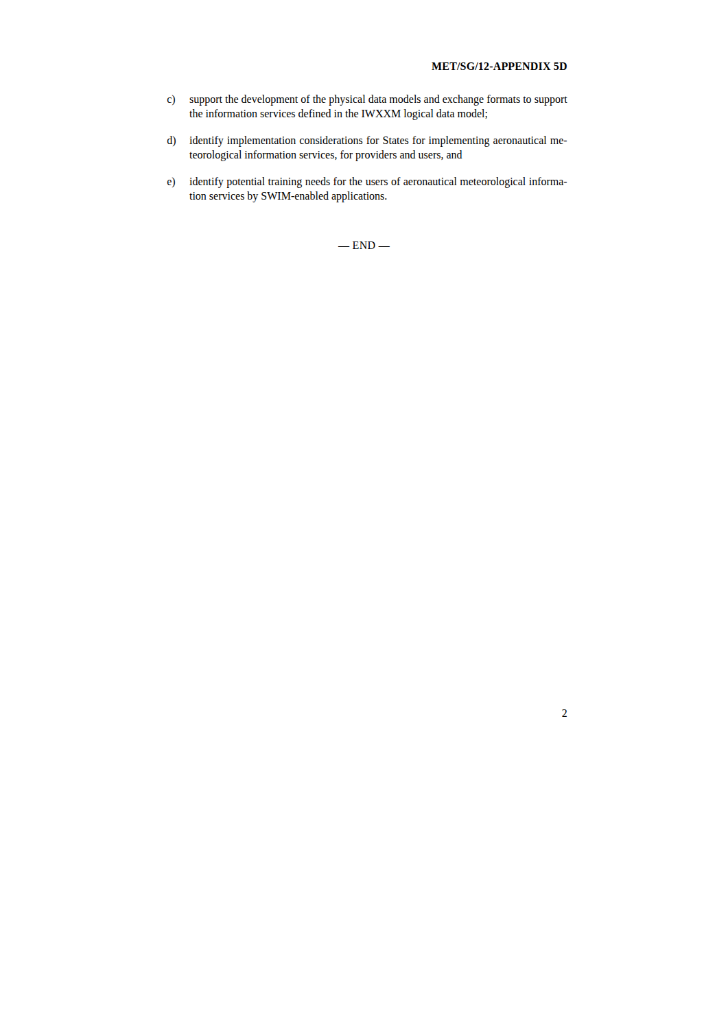MET/SG/12-APPENDIX 5D
c) support the development of the physical data models and exchange formats to support the information services defined in the IWXXM logical data model;
d) identify implementation considerations for States for implementing aeronautical meteorological information services, for providers and users, and
e) identify potential training needs for the users of aeronautical meteorological information services by SWIM-enabled applications.
— END —
2